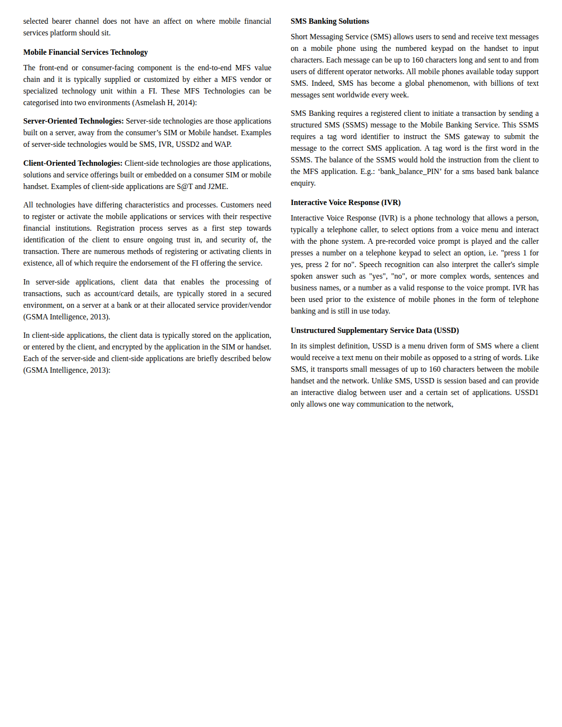selected bearer channel does not have an affect on where mobile financial services platform should sit.
Mobile Financial Services Technology
The front-end or consumer-facing component is the end-to-end MFS value chain and it is typically supplied or customized by either a MFS vendor or specialized technology unit within a FI. These MFS Technologies can be categorised into two environments (Asmelash H, 2014):
Server-Oriented Technologies: Server-side technologies are those applications built on a server, away from the consumer’s SIM or Mobile handset. Examples of server-side technologies would be SMS, IVR, USSD2 and WAP.
Client-Oriented Technologies: Client-side technologies are those applications, solutions and service offerings built or embedded on a consumer SIM or mobile handset. Examples of client-side applications are S@T and J2ME.
All technologies have differing characteristics and processes. Customers need to register or activate the mobile applications or services with their respective financial institutions. Registration process serves as a first step towards identification of the client to ensure ongoing trust in, and security of, the transaction. There are numerous methods of registering or activating clients in existence, all of which require the endorsement of the FI offering the service.
In server-side applications, client data that enables the processing of transactions, such as account/card details, are typically stored in a secured environment, on a server at a bank or at their allocated service provider/vendor (GSMA Intelligence, 2013).
In client-side applications, the client data is typically stored on the application, or entered by the client, and encrypted by the application in the SIM or handset. Each of the server-side and client-side applications are briefly described below (GSMA Intelligence, 2013):
SMS Banking Solutions
Short Messaging Service (SMS) allows users to send and receive text messages on a mobile phone using the numbered keypad on the handset to input characters. Each message can be up to 160 characters long and sent to and from users of different operator networks. All mobile phones available today support SMS. Indeed, SMS has become a global phenomenon, with billions of text messages sent worldwide every week.
SMS Banking requires a registered client to initiate a transaction by sending a structured SMS (SSMS) message to the Mobile Banking Service. This SSMS requires a tag word identifier to instruct the SMS gateway to submit the message to the correct SMS application. A tag word is the first word in the SSMS. The balance of the SSMS would hold the instruction from the client to the MFS application. E.g.: ‘bank_balance_PIN’ for a sms based bank balance enquiry.
Interactive Voice Response (IVR)
Interactive Voice Response (IVR) is a phone technology that allows a person, typically a telephone caller, to select options from a voice menu and interact with the phone system. A pre-recorded voice prompt is played and the caller presses a number on a telephone keypad to select an option, i.e. "press 1 for yes, press 2 for no". Speech recognition can also interpret the caller's simple spoken answer such as "yes", "no", or more complex words, sentences and business names, or a number as a valid response to the voice prompt. IVR has been used prior to the existence of mobile phones in the form of telephone banking and is still in use today.
Unstructured Supplementary Service Data (USSD)
In its simplest definition, USSD is a menu driven form of SMS where a client would receive a text menu on their mobile as opposed to a string of words. Like SMS, it transports small messages of up to 160 characters between the mobile handset and the network. Unlike SMS, USSD is session based and can provide an interactive dialog between user and a certain set of applications. USSD1 only allows one way communication to the network,